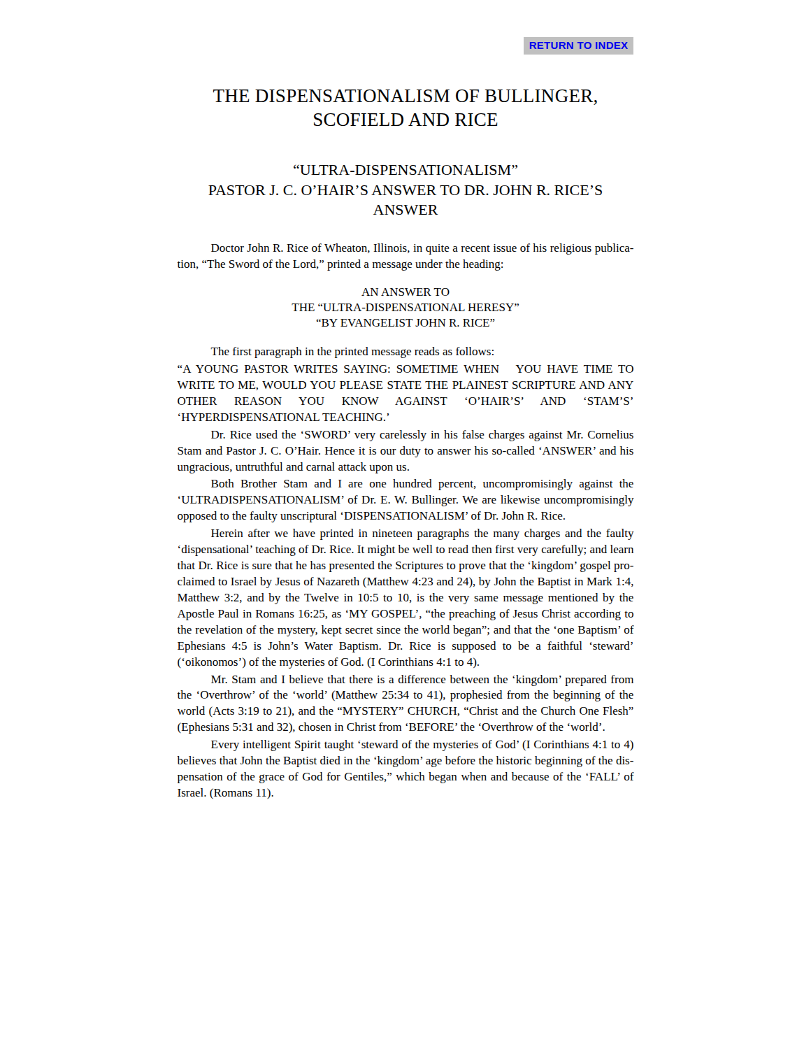RETURN TO INDEX
THE DISPENSATIONALISM OF BULLINGER,
SCOFIELD AND RICE
“ULTRA-DISPENSATIONALISM” PASTOR J. C. O’HAIR’S ANSWER TO DR. JOHN R. RICE’S ANSWER
Doctor John R. Rice of Wheaton, Illinois, in quite a recent issue of his religious publication, “The Sword of the Lord,” printed a message under the heading:
AN ANSWER TO THE “ULTRA-DISPENSATIONAL HERESY” “BY EVANGELIST JOHN R. RICE”
The first paragraph in the printed message reads as follows:
“A YOUNG PASTOR WRITES SAYING: SOMETIME WHEN YOU HAVE TIME TO WRITE TO ME, WOULD YOU PLEASE STATE THE PLAINEST SCRIPTURE AND ANY OTHER REASON YOU KNOW AGAINST ‘O’HAIR’S’ AND ‘STAM’S’ ‘HYPERDISPENSATIONAL TEACHING.’
Dr. Rice used the ‘SWORD’ very carelessly in his false charges against Mr. Cornelius Stam and Pastor J. C. O’Hair. Hence it is our duty to answer his so-called ‘ANSWER’ and his ungracious, untruthful and carnal attack upon us.
Both Brother Stam and I are one hundred percent, uncompromisingly against the ‘ULTRADISPENSATIONALISM’ of Dr. E. W. Bullinger. We are likewise uncompromisingly opposed to the faulty unscriptural ‘DISPENSATIONALISM’ of Dr. John R. Rice.
Herein after we have printed in nineteen paragraphs the many charges and the faulty ‘dispensational’ teaching of Dr. Rice. It might be well to read then first very carefully; and learn that Dr. Rice is sure that he has presented the Scriptures to prove that the ‘kingdom’ gospel proclaimed to Israel by Jesus of Nazareth (Matthew 4:23 and 24), by John the Baptist in Mark 1:4, Matthew 3:2, and by the Twelve in 10:5 to 10, is the very same message mentioned by the Apostle Paul in Romans 16:25, as ‘MY GOSPEL’, “the preaching of Jesus Christ according to the revelation of the mystery, kept secret since the world began”; and that the ‘one Baptism’ of Ephesians 4:5 is John’s Water Baptism. Dr. Rice is supposed to be a faithful ‘steward’ (‘oikonomos’) of the mysteries of God. (I Corinthians 4:1 to 4).
Mr. Stam and I believe that there is a difference between the ‘kingdom’ prepared from the ‘Overthrow’ of the ‘world’ (Matthew 25:34 to 41), prophesied from the beginning of the world (Acts 3:19 to 21), and the “MYSTERY” CHURCH, “Christ and the Church One Flesh” (Ephesians 5:31 and 32), chosen in Christ from ‘BEFORE’ the ‘Overthrow of the ‘world’.
Every intelligent Spirit taught ‘steward of the mysteries of God’ (I Corinthians 4:1 to 4) believes that John the Baptist died in the ‘kingdom’ age before the historic beginning of the dispensation of the grace of God for Gentiles,” which began when and because of the ‘FALL’ of Israel. (Romans 11).